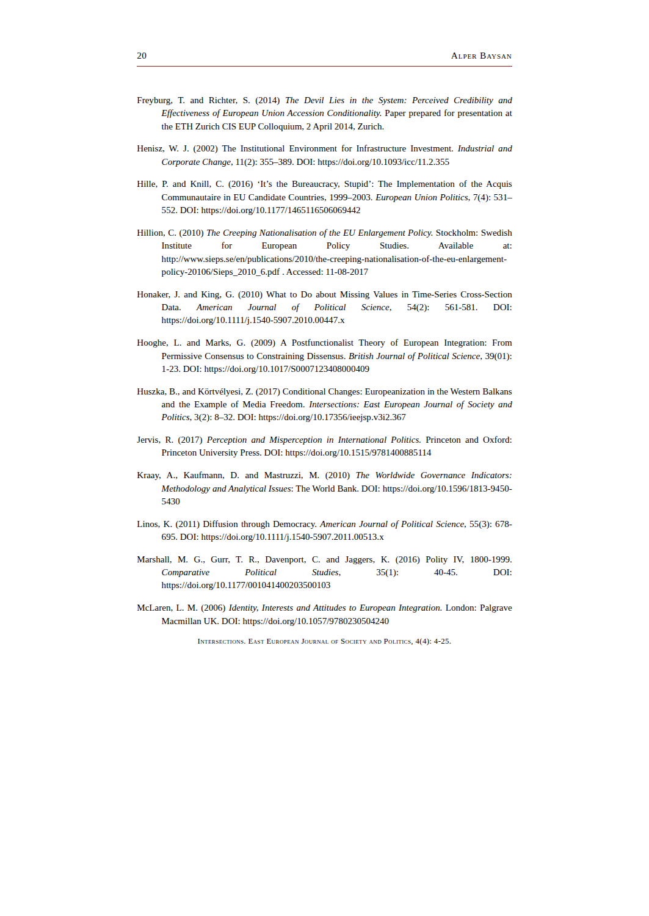20 Alper Baysan
Freyburg, T. and Richter, S. (2014) The Devil Lies in the System: Perceived Credibility and Effectiveness of European Union Accession Conditionality. Paper prepared for presentation at the ETH Zurich CIS EUP Colloquium, 2 April 2014, Zurich.
Henisz, W. J. (2002) The Institutional Environment for Infrastructure Investment. Industrial and Corporate Change, 11(2): 355–389. DOI: https://doi.org/10.1093/icc/11.2.355
Hille, P. and Knill, C. (2016) ‘It’s the Bureaucracy, Stupid’: The Implementation of the Acquis Communautaire in EU Candidate Countries, 1999–2003. European Union Politics, 7(4): 531–552. DOI: https://doi.org/10.1177/1465116506069442
Hillion, C. (2010) The Creeping Nationalisation of the EU Enlargement Policy. Stockholm: Swedish Institute for European Policy Studies. Available at: http://www.sieps.se/en/publications/2010/the-creeping-nationalisation-of-the-eu-enlargement-policy-20106/Sieps_2010_6.pdf . Accessed: 11-08-2017
Honaker, J. and King, G. (2010) What to Do about Missing Values in Time-Series Cross-Section Data. American Journal of Political Science, 54(2): 561-581. DOI: https://doi.org/10.1111/j.1540-5907.2010.00447.x
Hooghe, L. and Marks, G. (2009) A Postfunctionalist Theory of European Integration: From Permissive Consensus to Constraining Dissensus. British Journal of Political Science, 39(01): 1-23. DOI: https://doi.org/10.1017/S0007123408000409
Huszka, B., and Körtvélyesi, Z. (2017) Conditional Changes: Europeanization in the Western Balkans and the Example of Media Freedom. Intersections: East European Journal of Society and Politics, 3(2): 8–32. DOI: https://doi.org/10.17356/ieejsp.v3i2.367
Jervis, R. (2017) Perception and Misperception in International Politics. Princeton and Oxford: Princeton University Press. DOI: https://doi.org/10.1515/9781400885114
Kraay, A., Kaufmann, D. and Mastruzzi, M. (2010) The Worldwide Governance Indicators: Methodology and Analytical Issues: The World Bank. DOI: https://doi.org/10.1596/1813-9450-5430
Linos, K. (2011) Diffusion through Democracy. American Journal of Political Science, 55(3): 678-695. DOI: https://doi.org/10.1111/j.1540-5907.2011.00513.x
Marshall, M. G., Gurr, T. R., Davenport, C. and Jaggers, K. (2016) Polity IV, 1800-1999. Comparative Political Studies, 35(1): 40-45. DOI: https://doi.org/10.1177/001041400203500103
McLaren, L. M. (2006) Identity, Interests and Attitudes to European Integration. London: Palgrave Macmillan UK. DOI: https://doi.org/10.1057/9780230504240
Intersections. East European Journal of Society and Politics, 4(4): 4-25.